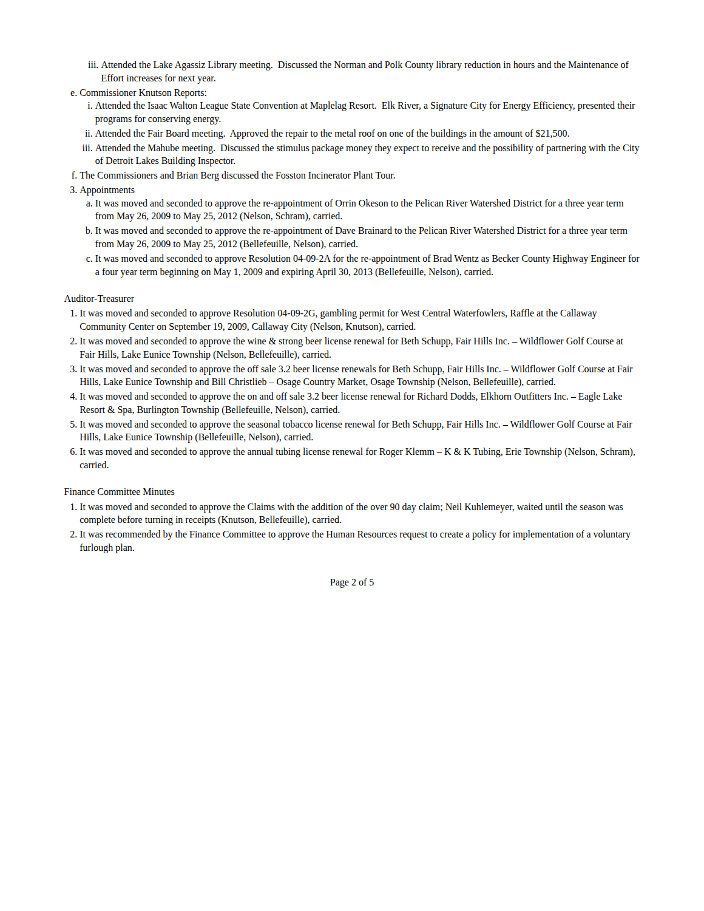Attended the Lake Agassiz Library meeting. Discussed the Norman and Polk County library reduction in hours and the Maintenance of Effort increases for next year.
Commissioner Knutson Reports:
Attended the Isaac Walton League State Convention at Maplelag Resort. Elk River, a Signature City for Energy Efficiency, presented their programs for conserving energy.
Attended the Fair Board meeting. Approved the repair to the metal roof on one of the buildings in the amount of $21,500.
Attended the Mahube meeting. Discussed the stimulus package money they expect to receive and the possibility of partnering with the City of Detroit Lakes Building Inspector.
The Commissioners and Brian Berg discussed the Fosston Incinerator Plant Tour.
Appointments
It was moved and seconded to approve the re-appointment of Orrin Okeson to the Pelican River Watershed District for a three year term from May 26, 2009 to May 25, 2012 (Nelson, Schram), carried.
It was moved and seconded to approve the re-appointment of Dave Brainard to the Pelican River Watershed District for a three year term from May 26, 2009 to May 25, 2012 (Bellefeuille, Nelson), carried.
It was moved and seconded to approve Resolution 04-09-2A for the re-appointment of Brad Wentz as Becker County Highway Engineer for a four year term beginning on May 1, 2009 and expiring April 30, 2013 (Bellefeuille, Nelson), carried.
Auditor-Treasurer
It was moved and seconded to approve Resolution 04-09-2G, gambling permit for West Central Waterfowlers, Raffle at the Callaway Community Center on September 19, 2009, Callaway City (Nelson, Knutson), carried.
It was moved and seconded to approve the wine & strong beer license renewal for Beth Schupp, Fair Hills Inc. – Wildflower Golf Course at Fair Hills, Lake Eunice Township (Nelson, Bellefeuille), carried.
It was moved and seconded to approve the off sale 3.2 beer license renewals for Beth Schupp, Fair Hills Inc. – Wildflower Golf Course at Fair Hills, Lake Eunice Township and Bill Christlieb – Osage Country Market, Osage Township (Nelson, Bellefeuille), carried.
It was moved and seconded to approve the on and off sale 3.2 beer license renewal for Richard Dodds, Elkhorn Outfitters Inc. – Eagle Lake Resort & Spa, Burlington Township (Bellefeuille, Nelson), carried.
It was moved and seconded to approve the seasonal tobacco license renewal for Beth Schupp, Fair Hills Inc. – Wildflower Golf Course at Fair Hills, Lake Eunice Township (Bellefeuille, Nelson), carried.
It was moved and seconded to approve the annual tubing license renewal for Roger Klemm – K & K Tubing, Erie Township (Nelson, Schram), carried.
Finance Committee Minutes
It was moved and seconded to approve the Claims with the addition of the over 90 day claim; Neil Kuhlemeyer, waited until the season was complete before turning in receipts (Knutson, Bellefeuille), carried.
It was recommended by the Finance Committee to approve the Human Resources request to create a policy for implementation of a voluntary furlough plan.
Page 2 of 5